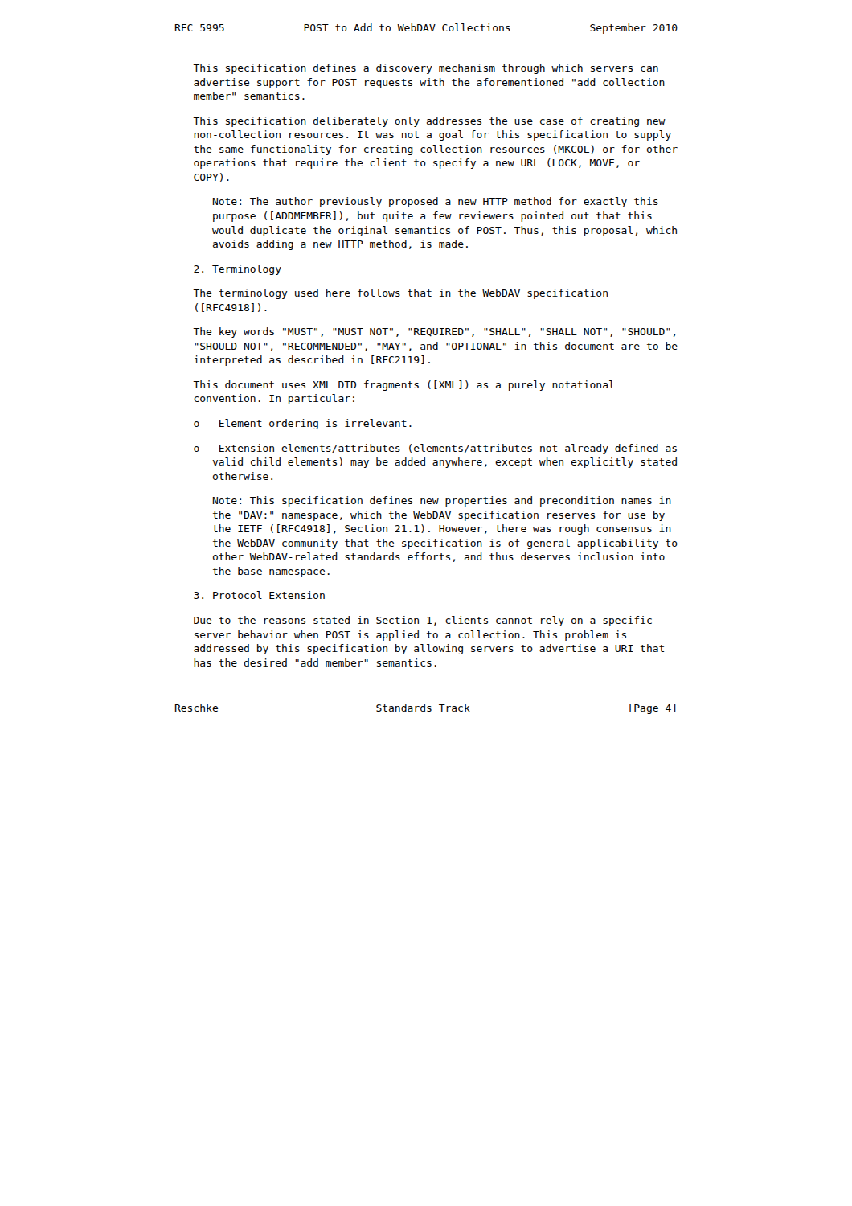RFC 5995 POST to Add to WebDAV Collections September 2010
This specification defines a discovery mechanism through which servers can advertise support for POST requests with the aforementioned "add collection member" semantics.
This specification deliberately only addresses the use case of creating new non-collection resources. It was not a goal for this specification to supply the same functionality for creating collection resources (MKCOL) or for other operations that require the client to specify a new URL (LOCK, MOVE, or COPY).
Note: The author previously proposed a new HTTP method for exactly this purpose ([ADDMEMBER]), but quite a few reviewers pointed out that this would duplicate the original semantics of POST. Thus, this proposal, which avoids adding a new HTTP method, is made.
2. Terminology
The terminology used here follows that in the WebDAV specification ([RFC4918]).
The key words "MUST", "MUST NOT", "REQUIRED", "SHALL", "SHALL NOT", "SHOULD", "SHOULD NOT", "RECOMMENDED", "MAY", and "OPTIONAL" in this document are to be interpreted as described in [RFC2119].
This document uses XML DTD fragments ([XML]) as a purely notational convention. In particular:
Element ordering is irrelevant.
Extension elements/attributes (elements/attributes not already defined as valid child elements) may be added anywhere, except when explicitly stated otherwise.
Note: This specification defines new properties and precondition names in the "DAV:" namespace, which the WebDAV specification reserves for use by the IETF ([RFC4918], Section 21.1). However, there was rough consensus in the WebDAV community that the specification is of general applicability to other WebDAV-related standards efforts, and thus deserves inclusion into the base namespace.
3. Protocol Extension
Due to the reasons stated in Section 1, clients cannot rely on a specific server behavior when POST is applied to a collection. This problem is addressed by this specification by allowing servers to advertise a URI that has the desired "add member" semantics.
Reschke Standards Track [Page 4]